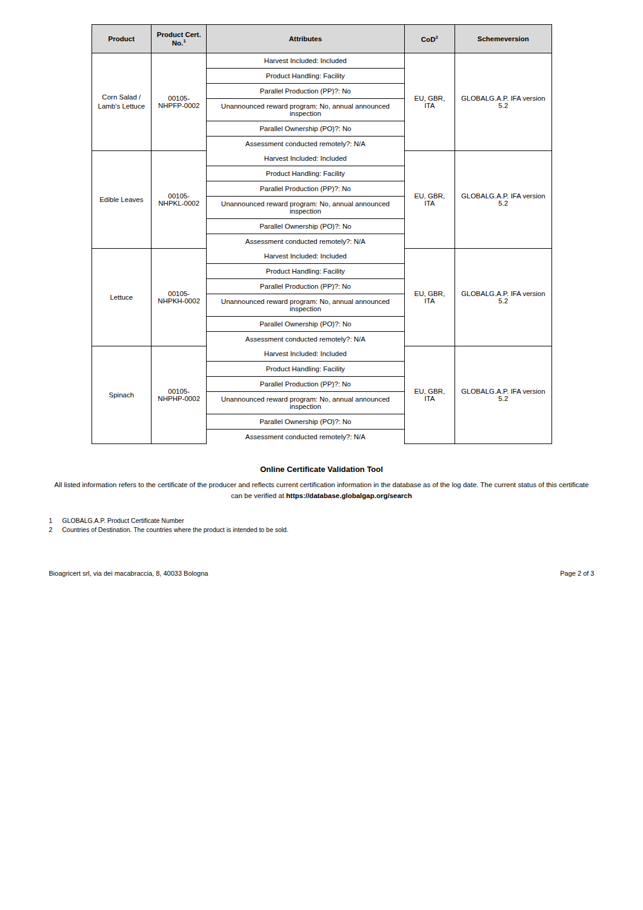| Product | Product Cert. No. 1 | Attributes | CoD 2 | Schemeversion |
| --- | --- | --- | --- | --- |
| Corn Salad / Lamb's Lettuce | 00105-NHPFP-0002 | Harvest Included: Included | EU, GBR, ITA | GLOBALG.A.P. IFA version 5.2 |
| Product Handling: Facility |
| Parallel Production (PP)?: No |
| Unannounced reward program: No, annual announced inspection |
| Parallel Ownership (PO)?: No |
| Assessment conducted remotely?: N/A |
| Edible Leaves | 00105-NHPKL-0002 | Harvest Included: Included | EU, GBR, ITA | GLOBALG.A.P. IFA version 5.2 |
| Product Handling: Facility |
| Parallel Production (PP)?: No |
| Unannounced reward program: No, annual announced inspection |
| Parallel Ownership (PO)?: No |
| Assessment conducted remotely?: N/A |
| Lettuce | 00105-NHPKH-0002 | Harvest Included: Included | EU, GBR, ITA | GLOBALG.A.P. IFA version 5.2 |
| Product Handling: Facility |
| Parallel Production (PP)?: No |
| Unannounced reward program: No, annual announced inspection |
| Parallel Ownership (PO)?: No |
| Assessment conducted remotely?: N/A |
| Spinach | 00105-NHPHP-0002 | Harvest Included: Included | EU, GBR, ITA | GLOBALG.A.P. IFA version 5.2 |
| Product Handling: Facility |
| Parallel Production (PP)?: No |
| Unannounced reward program: No, annual announced inspection |
| Parallel Ownership (PO)?: No |
| Assessment conducted remotely?: N/A |
Online Certificate Validation Tool
All listed information refers to the certificate of the producer and reflects current certification information in the database as of the log date. The current status of this certificate can be verified at https://database.globalgap.org/search
1 GLOBALG.A.P. Product Certificate Number
2 Countries of Destination. The countries where the product is intended to be sold.
Bioagricert srl, via dei macabraccia, 8, 40033 Bologna Page 2 of 3